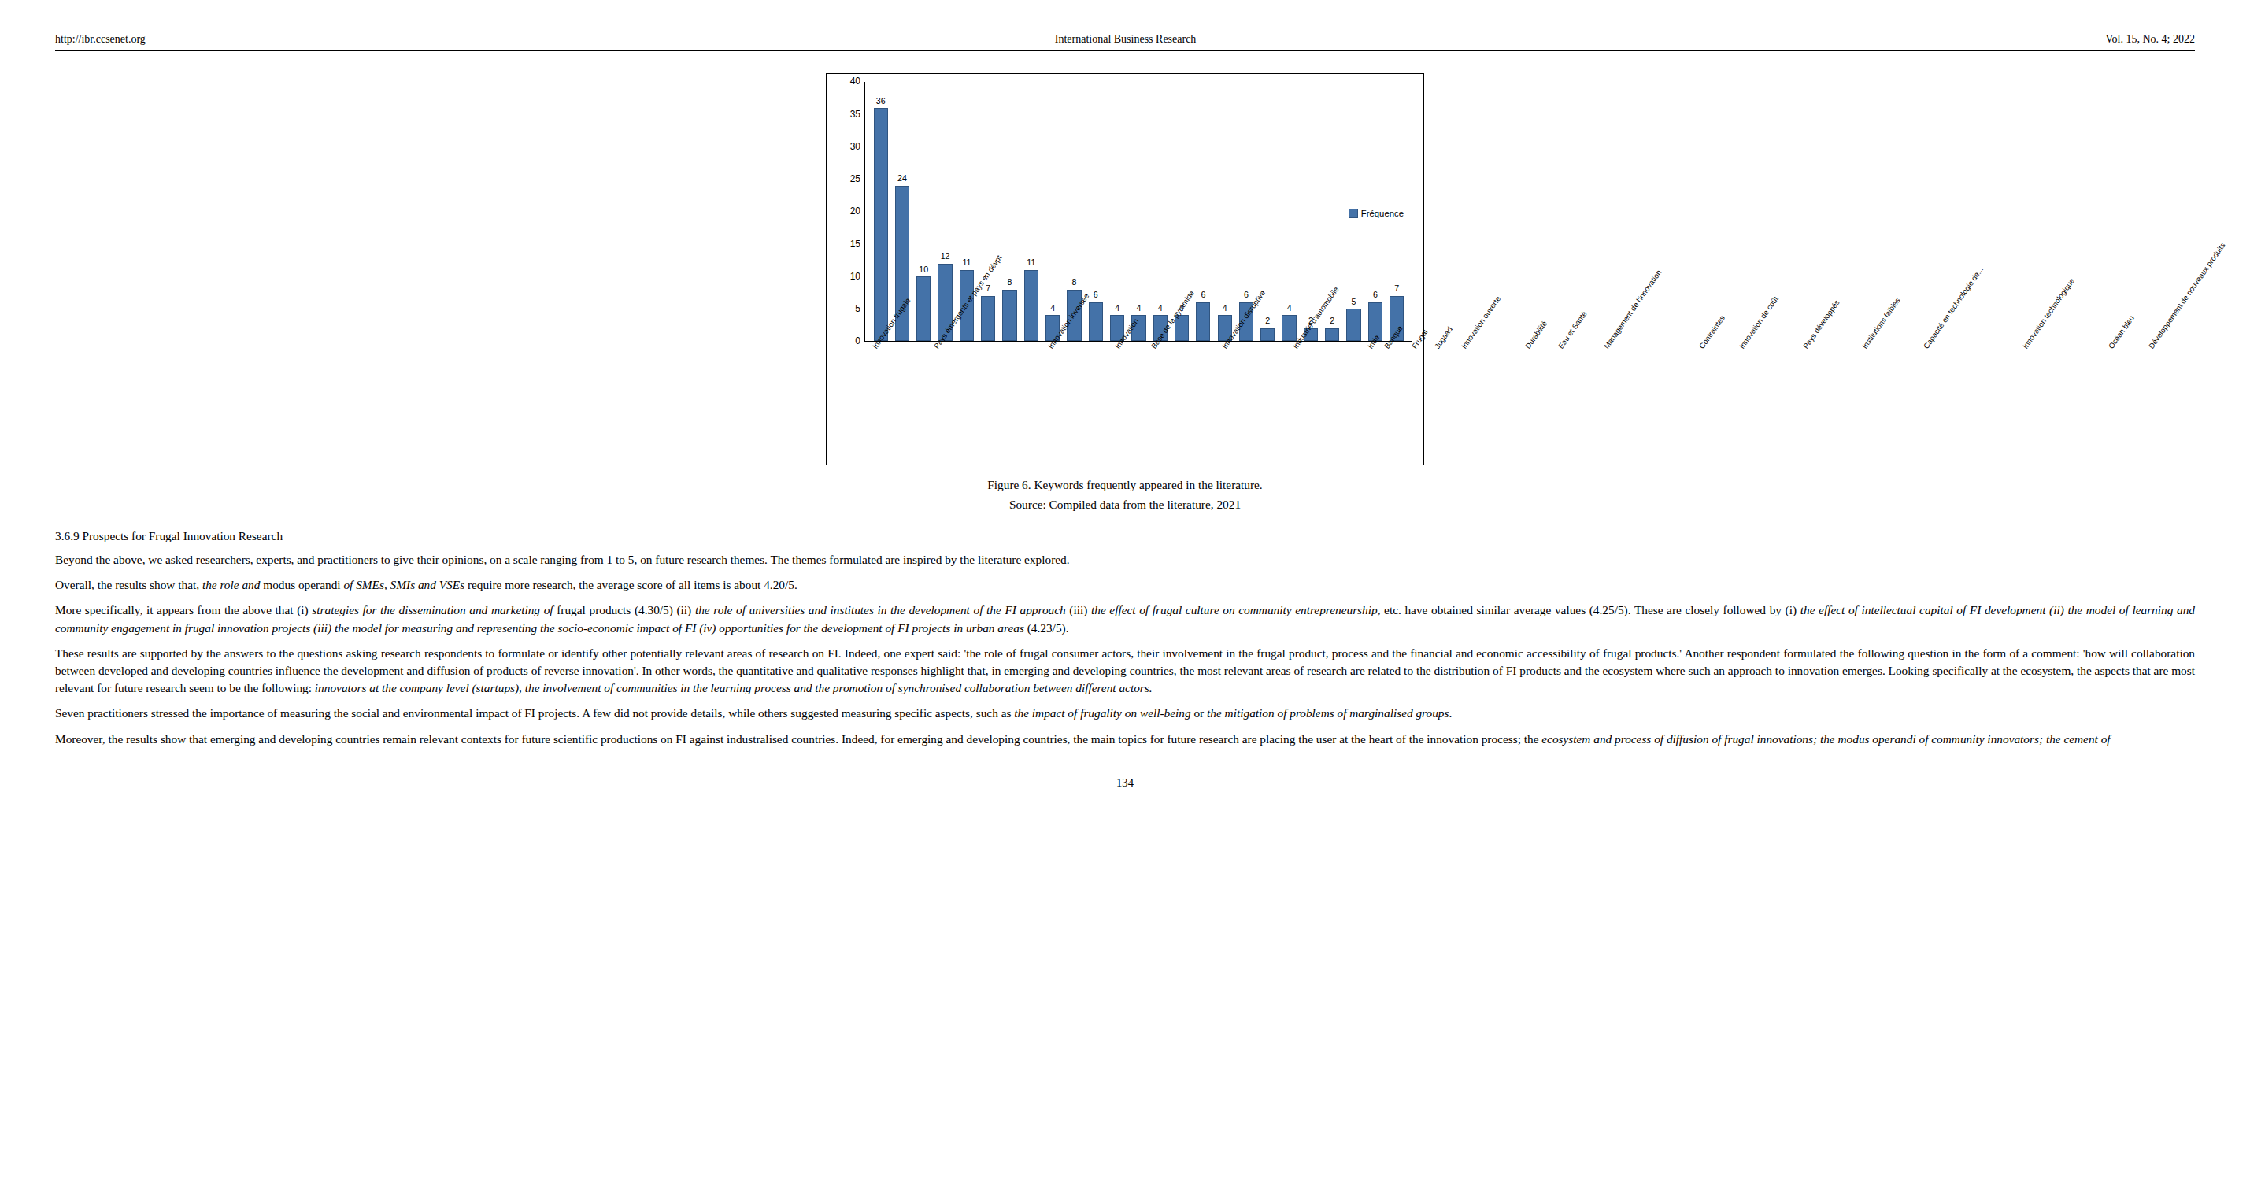http://ibr.ccsenet.org International Business Research Vol. 15, No. 4; 2022
40 35 30 25 20 15 10 5 0
36
24
10
12
11
7
8
11
4
8
6
4
4
4
4
6
4
6
2
4
2
2
5
6
7
Fréquence
Innovation frugale
Pays émergents et pays en dévpt
Innovation inversée
Innovation
Base de la pyramide
Innovation disruptive
Industrie d'automobile
Inde
Banque
Frugal
Jugaad
Innovation ouverte
Durabilité
Eau et Santé
Management de l'innovation
Contraintes
Innovation de coût
Pays développés
Institutions faibles
Capacité en technologie de...
Innovation technologique
Océan bleu
Développement de nouveaux produits
Innovation de produits
Innovation sociale
Figure 6. Keywords frequently appeared in the literature.
Source: Compiled data from the literature, 2021
3.6.9 Prospects for Frugal Innovation Research
Beyond the above, we asked researchers, experts, and practitioners to give their opinions, on a scale ranging from 1 to 5, on future research themes. The themes formulated are inspired by the literature explored.
Overall, the results show that, the role and modus operandi of SMEs, SMIs and VSEs require more research, the average score of all items is about 4.20/5.
More specifically, it appears from the above that (i) strategies for the dissemination and marketing of frugal products (4.30/5) (ii) the role of universities and institutes in the development of the FI approach (iii) the effect of frugal culture on community entrepreneurship, etc. have obtained similar average values (4.25/5). These are closely followed by (i) the effect of intellectual capital of FI development (ii) the model of learning and community engagement in frugal innovation projects (iii) the model for measuring and representing the socio-economic impact of FI (iv) opportunities for the development of FI projects in urban areas (4.23/5).
These results are supported by the answers to the questions asking research respondents to formulate or identify other potentially relevant areas of research on FI. Indeed, one expert said: 'the role of frugal consumer actors, their involvement in the frugal product, process and the financial and economic accessibility of frugal products.' Another respondent formulated the following question in the form of a comment: 'how will collaboration between developed and developing countries influence the development and diffusion of products of reverse innovation'. In other words, the quantitative and qualitative responses highlight that, in emerging and developing countries, the most relevant areas of research are related to the distribution of FI products and the ecosystem where such an approach to innovation emerges. Looking specifically at the ecosystem, the aspects that are most relevant for future research seem to be the following: innovators at the company level (startups), the involvement of communities in the learning process and the promotion of synchronised collaboration between different actors.
Seven practitioners stressed the importance of measuring the social and environmental impact of FI projects. A few did not provide details, while others suggested measuring specific aspects, such as the impact of frugality on well-being or the mitigation of problems of marginalised groups.
Moreover, the results show that emerging and developing countries remain relevant contexts for future scientific productions on FI against industralised countries. Indeed, for emerging and developing countries, the main topics for future research are placing the user at the heart of the innovation process; the ecosystem and process of diffusion of frugal innovations; the modus operandi of community innovators; the cement of
134